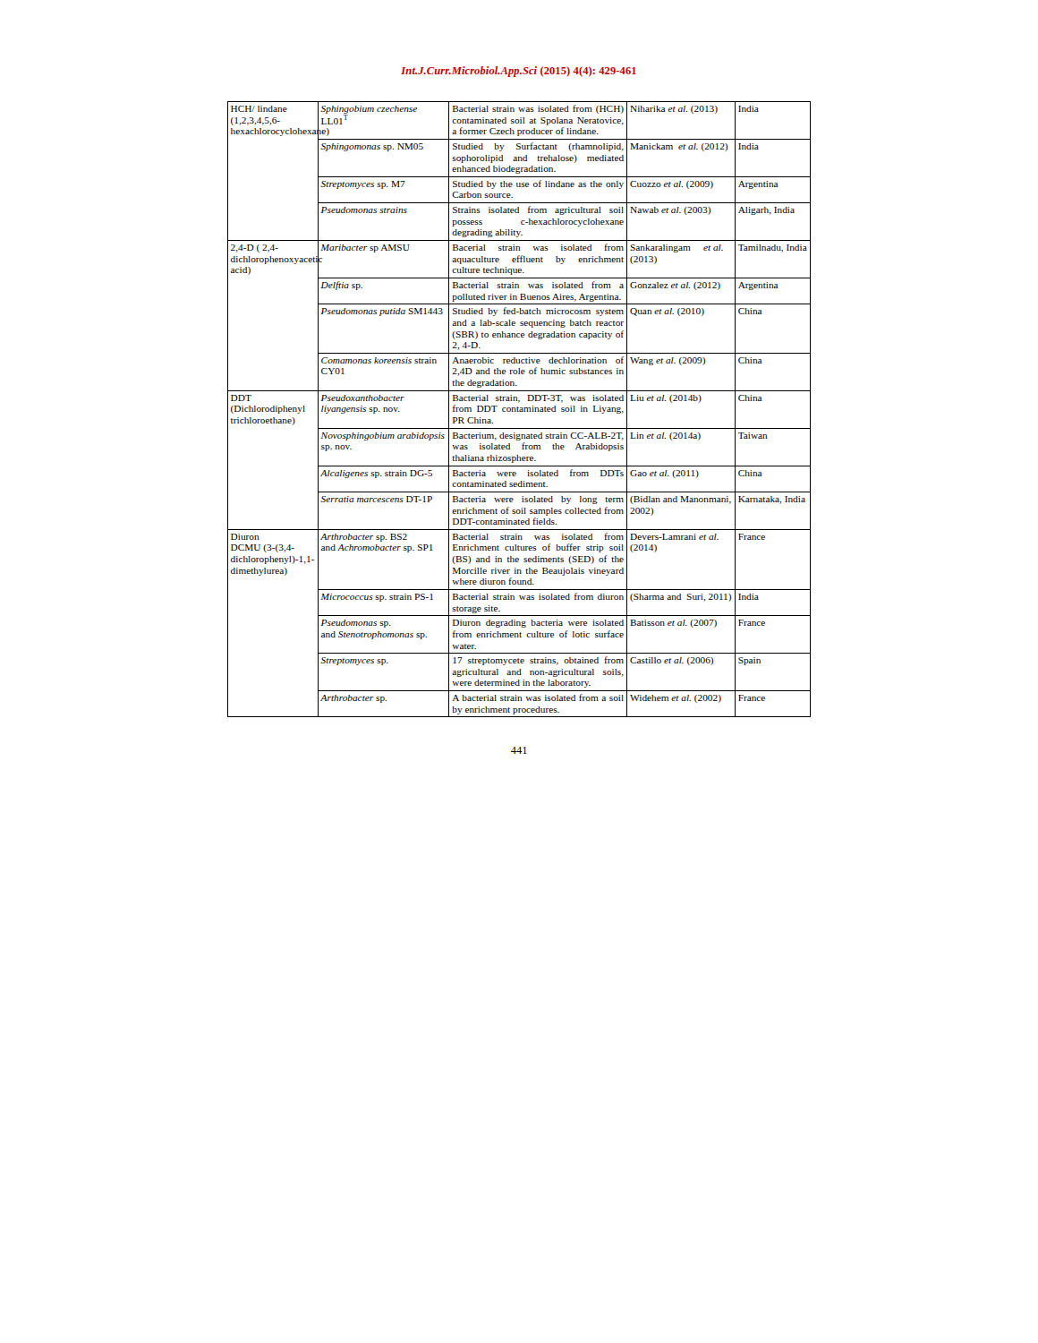Int.J.Curr.Microbiol.App.Sci (2015) 4(4): 429-461
| HCH/ lindane (1,2,3,4,5,6-hexachlorocyclohexane) | Sphingobium czechense LL01 T | Bacterial strain was isolated from (HCH) contaminated soil at Spolana Neratovice, a former Czech producer of lindane. | Niharika et al. (2013) | India |
| Sphingomonas sp. NM05 | Studied by Surfactant (rhamnolipid, sophorolipid and trehalose) mediated enhanced biodegradation. | Manickam et al. (2012) | India |
| Streptomyces sp. M7 | Studied by the use of lindane as the only Carbon source. | Cuozzo et al. (2009) | Argentina |
| Pseudomonas strains | Strains isolated from agricultural soil possess c-hexachlorocyclohexane degrading ability. | Nawab et al. (2003) | Aligarh, India |
| 2,4-D ( 2,4-dichlorophenoxyacetic acid) | Maribacter sp AMSU | Bacerial strain was isolated from aquaculture effluent by enrichment culture technique. | Sankaralingam et al. (2013) | Tamilnadu, India |
| Delftia sp. | Bacterial strain was isolated from a polluted river in Buenos Aires, Argentina. | Gonzalez et al. (2012) | Argentina |
| Pseudomonas putida SM1443 | Studied by fed-batch microcosm system and a lab-scale sequencing batch reactor (SBR) to enhance degradation capacity of 2, 4-D. | Quan et al. (2010) | China |
| Comamonas koreensis strain CY01 | Anaerobic reductive dechlorination of 2,4D and the role of humic substances in the degradation. | Wang et al. (2009) | China |
| DDT (Dichlorodiphenyl trichloroethane) | Pseudoxanthobacter liyangensis sp. nov. | Bacterial strain, DDT-3T, was isolated from DDT contaminated soil in Liyang, PR China. | Liu et al. (2014b) | China |
| Novosphingobium arabidopsis sp. nov. | Bacterium, designated strain CC-ALB-2T, was isolated from the Arabidopsis thaliana rhizosphere. | Lin et al. (2014a) | Taiwan |
| Alcaligenes sp. strain DG-5 | Bacteria were isolated from DDTs contaminated sediment. | Gao et al. (2011) | China |
| Serratia marcescens DT-1P | Bacteria were isolated by long term enrichment of soil samples collected from DDT-contaminated fields. | (Bidlan and Manonmani, 2002) | Karnataka, India |
| Diuron DCMU (3-(3,4-dichlorophenyl)-1,1-dimethylurea) | Arthrobacter sp. BS2 and Achromobacter sp. SP1 | Bacterial strain was isolated from Enrichment cultures of buffer strip soil (BS) and in the sediments (SED) of the Morcille river in the Beaujolais vineyard where diuron found. | Devers-Lamrani et al. (2014) | France |
| Micrococcus sp. strain PS-1 | Bacterial strain was isolated from diuron storage site. | (Sharma and Suri, 2011) | India |
| Pseudomonas sp. and Stenotrophomonas sp. | Diuron degrading bacteria were isolated from enrichment culture of lotic surface water. | Batisson et al. (2007) | France |
| Streptomyces sp. | 17 streptomycete strains, obtained from agricultural and non-agricultural soils, were determined in the laboratory. | Castillo et al. (2006) | Spain |
| Arthrobacter sp. | A bacterial strain was isolated from a soil by enrichment procedures. | Widehem et al. (2002) | France |
441